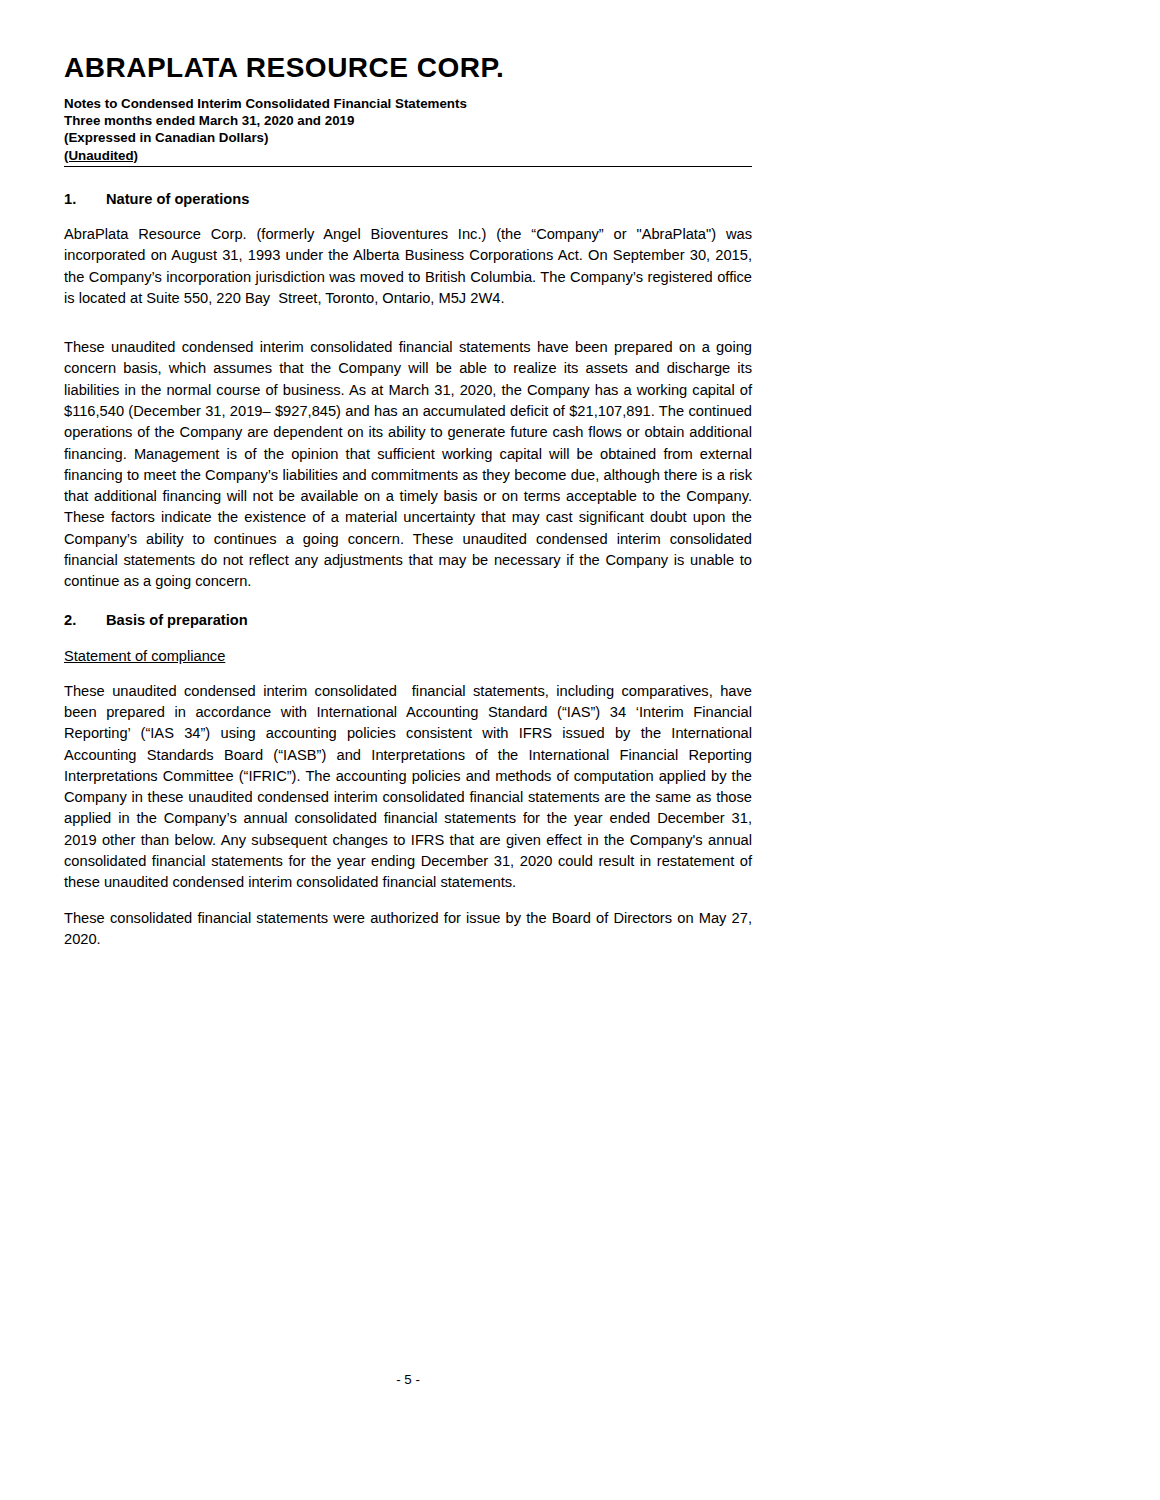ABRAPLATA RESOURCE CORP.
Notes to Condensed Interim Consolidated Financial Statements
Three months ended March 31, 2020 and 2019
(Expressed in Canadian Dollars)
(Unaudited)
1. Nature of operations
AbraPlata Resource Corp. (formerly Angel Bioventures Inc.) (the “Company” or "AbraPlata") was incorporated on August 31, 1993 under the Alberta Business Corporations Act. On September 30, 2015, the Company’s incorporation jurisdiction was moved to British Columbia. The Company’s registered office is located at Suite 550, 220 Bay Street, Toronto, Ontario, M5J 2W4.
These unaudited condensed interim consolidated financial statements have been prepared on a going concern basis, which assumes that the Company will be able to realize its assets and discharge its liabilities in the normal course of business. As at March 31, 2020, the Company has a working capital of $116,540 (December 31, 2019– $927,845) and has an accumulated deficit of $21,107,891. The continued operations of the Company are dependent on its ability to generate future cash flows or obtain additional financing. Management is of the opinion that sufficient working capital will be obtained from external financing to meet the Company’s liabilities and commitments as they become due, although there is a risk that additional financing will not be available on a timely basis or on terms acceptable to the Company. These factors indicate the existence of a material uncertainty that may cast significant doubt upon the Company’s ability to continues a going concern. These unaudited condensed interim consolidated financial statements do not reflect any adjustments that may be necessary if the Company is unable to continue as a going concern.
2. Basis of preparation
Statement of compliance
These unaudited condensed interim consolidated financial statements, including comparatives, have been prepared in accordance with International Accounting Standard (“IAS”) 34 ‘Interim Financial Reporting’ (“IAS 34”) using accounting policies consistent with IFRS issued by the International Accounting Standards Board (“IASB”) and Interpretations of the International Financial Reporting Interpretations Committee (“IFRIC”). The accounting policies and methods of computation applied by the Company in these unaudited condensed interim consolidated financial statements are the same as those applied in the Company’s annual consolidated financial statements for the year ended December 31, 2019 other than below. Any subsequent changes to IFRS that are given effect in the Company's annual consolidated financial statements for the year ending December 31, 2020 could result in restatement of these unaudited condensed interim consolidated financial statements.
These consolidated financial statements were authorized for issue by the Board of Directors on May 27, 2020.
- 5 -